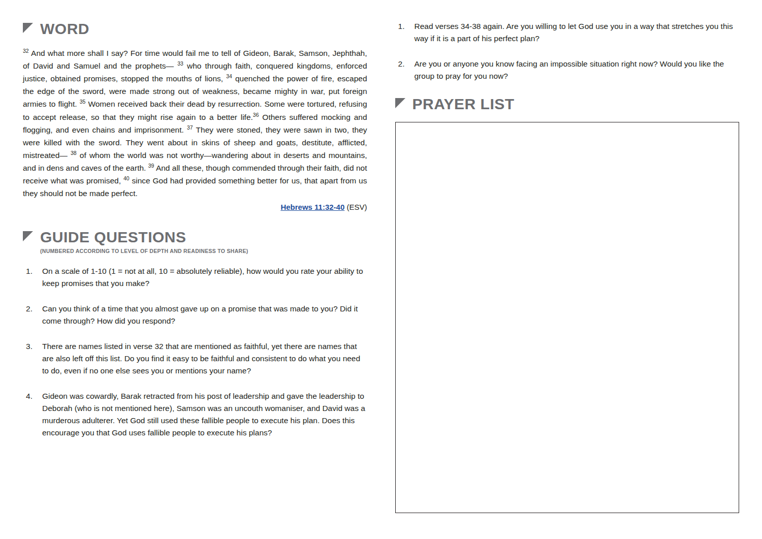Word
32 And what more shall I say? For time would fail me to tell of Gideon, Barak, Samson, Jephthah, of David and Samuel and the prophets— 33 who through faith, conquered kingdoms, enforced justice, obtained promises, stopped the mouths of lions, 34 quenched the power of fire, escaped the edge of the sword, were made strong out of weakness, became mighty in war, put foreign armies to flight. 35 Women received back their dead by resurrection. Some were tortured, refusing to accept release, so that they might rise again to a better life.36 Others suffered mocking and flogging, and even chains and imprisonment. 37 They were stoned, they were sawn in two, they were killed with the sword. They went about in skins of sheep and goats, destitute, afflicted, mistreated— 38 of whom the world was not worthy—wandering about in deserts and mountains, and in dens and caves of the earth. 39 And all these, though commended through their faith, did not receive what was promised, 40 since God had provided something better for us, that apart from us they should not be made perfect.
Hebrews 11:32-40 (ESV)
Guide Questions
(NUMBERED ACCORDING TO LEVEL OF DEPTH AND READINESS TO SHARE)
On a scale of 1-10 (1 = not at all, 10 = absolutely reliable), how would you rate your ability to keep promises that you make?
Can you think of a time that you almost gave up on a promise that was made to you? Did it come through? How did you respond?
There are names listed in verse 32 that are mentioned as faithful, yet there are names that are also left off this list. Do you find it easy to be faithful and consistent to do what you need to do, even if no one else sees you or mentions your name?
Gideon was cowardly, Barak retracted from his post of leadership and gave the leadership to Deborah (who is not mentioned here), Samson was an uncouth womaniser, and David was a murderous adulterer. Yet God still used these fallible people to execute his plan. Does this encourage you that God uses fallible people to execute his plans?
Read verses 34-38 again. Are you willing to let God use you in a way that stretches you this way if it is a part of his perfect plan?
Are you or anyone you know facing an impossible situation right now? Would you like the group to pray for you now?
Prayer List